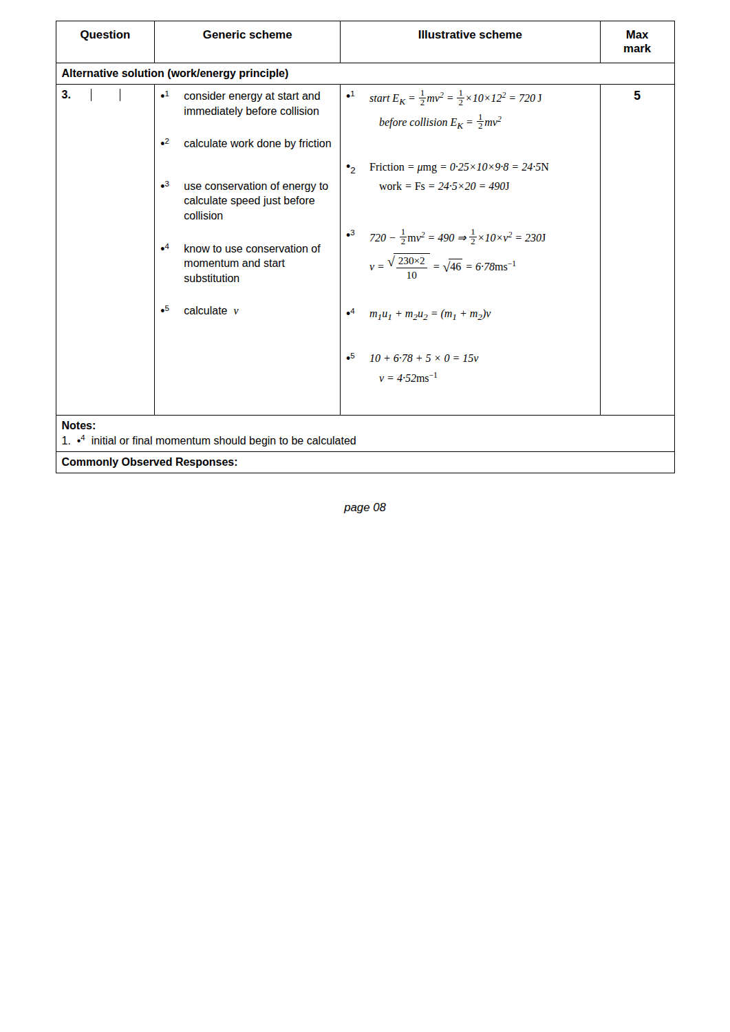| Question | Generic scheme | Illustrative scheme | Max mark |
| --- | --- | --- | --- |
| Alternative solution (work/energy principle) |
| 3. | • 1 consider energy at start and immediately before collision • 2 calculate work done by friction • 3 use conservation of energy to calculate speed just before collision • 4 know to use conservation of momentum and start substitution • 5 calculate v | • 1 start E K = 1 2 mv 2 = 1 2 ×10×12 2 = 720 J before collision E K = 1 2 mv 2 • 2 Friction = μ mg = 0·25×10×9·8 = 24·5 N work = Fs = 24·5×20 = 490 J • 3 720 − 1 2 m v 2 = 490 ⇒ 1 2 ×10×v 2 = 230 J v = 230×2 10 = 46 = 6·78 ms −1 • 4 m 1 u 1 + m 2 u 2 = (m 1 + m 2 )v • 5 10 + 6·78 + 5 × 0 = 15v v = 4·52 ms −1 | 5 |
| Notes: 1. • 4 initial or final momentum should begin to be calculated |
| Commonly Observed Responses: |
page 08